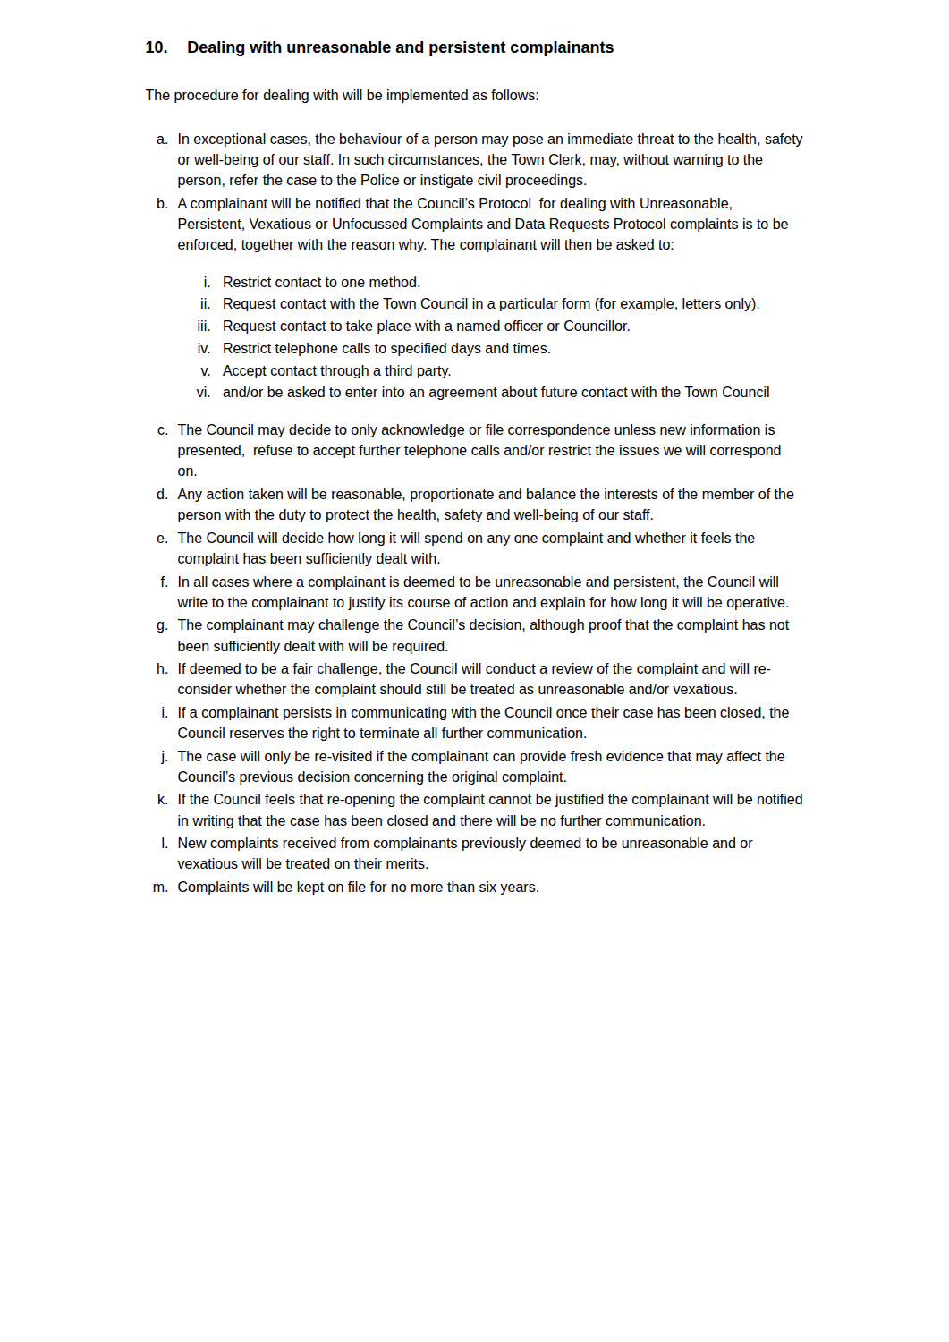10. Dealing with unreasonable and persistent complainants
The procedure for dealing with will be implemented as follows:
In exceptional cases, the behaviour of a person may pose an immediate threat to the health, safety or well-being of our staff. In such circumstances, the Town Clerk, may, without warning to the person, refer the case to the Police or instigate civil proceedings.
A complainant will be notified that the Council’s Protocol for dealing with Unreasonable, Persistent, Vexatious or Unfocussed Complaints and Data Requests Protocol complaints is to be enforced, together with the reason why. The complainant will then be asked to:
Restrict contact to one method.
Request contact with the Town Council in a particular form (for example, letters only).
Request contact to take place with a named officer or Councillor.
Restrict telephone calls to specified days and times.
Accept contact through a third party.
and/or be asked to enter into an agreement about future contact with the Town Council
The Council may decide to only acknowledge or file correspondence unless new information is presented, refuse to accept further telephone calls and/or restrict the issues we will correspond on.
Any action taken will be reasonable, proportionate and balance the interests of the member of the person with the duty to protect the health, safety and well-being of our staff.
The Council will decide how long it will spend on any one complaint and whether it feels the complaint has been sufficiently dealt with.
In all cases where a complainant is deemed to be unreasonable and persistent, the Council will write to the complainant to justify its course of action and explain for how long it will be operative.
The complainant may challenge the Council’s decision, although proof that the complaint has not been sufficiently dealt with will be required.
If deemed to be a fair challenge, the Council will conduct a review of the complaint and will re-consider whether the complaint should still be treated as unreasonable and/or vexatious.
If a complainant persists in communicating with the Council once their case has been closed, the Council reserves the right to terminate all further communication.
The case will only be re-visited if the complainant can provide fresh evidence that may affect the Council’s previous decision concerning the original complaint.
If the Council feels that re-opening the complaint cannot be justified the complainant will be notified in writing that the case has been closed and there will be no further communication.
New complaints received from complainants previously deemed to be unreasonable and or vexatious will be treated on their merits.
Complaints will be kept on file for no more than six years.